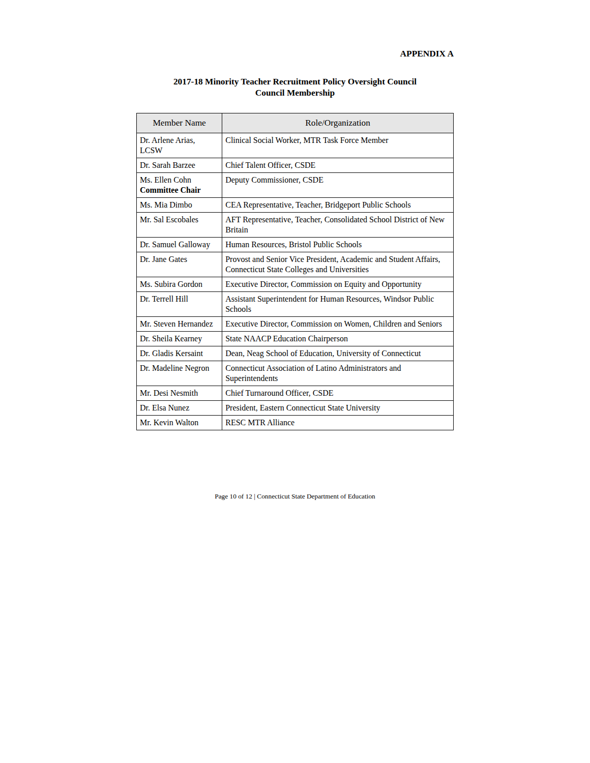APPENDIX A
2017-18 Minority Teacher Recruitment Policy Oversight Council
Council Membership
| Member Name | Role/Organization |
| --- | --- |
| Dr. Arlene Arias, LCSW | Clinical Social Worker, MTR Task Force Member |
| Dr. Sarah Barzee | Chief Talent Officer, CSDE |
| Ms. Ellen Cohn Committee Chair | Deputy Commissioner, CSDE |
| Ms. Mia Dimbo | CEA Representative, Teacher, Bridgeport Public Schools |
| Mr. Sal Escobales | AFT Representative, Teacher, Consolidated School District of New Britain |
| Dr. Samuel Galloway | Human Resources, Bristol Public Schools |
| Dr. Jane Gates | Provost and Senior Vice President, Academic and Student Affairs, Connecticut State Colleges and Universities |
| Ms. Subira Gordon | Executive Director, Commission on Equity and Opportunity |
| Dr. Terrell Hill | Assistant Superintendent for Human Resources, Windsor Public Schools |
| Mr. Steven Hernandez | Executive Director, Commission on Women, Children and Seniors |
| Dr. Sheila Kearney | State NAACP Education Chairperson |
| Dr. Gladis Kersaint | Dean, Neag School of Education, University of Connecticut |
| Dr. Madeline Negron | Connecticut Association of Latino Administrators and Superintendents |
| Mr. Desi Nesmith | Chief Turnaround Officer, CSDE |
| Dr. Elsa Nunez | President, Eastern Connecticut State University |
| Mr. Kevin Walton | RESC MTR Alliance |
Page 10 of 12 | Connecticut State Department of Education